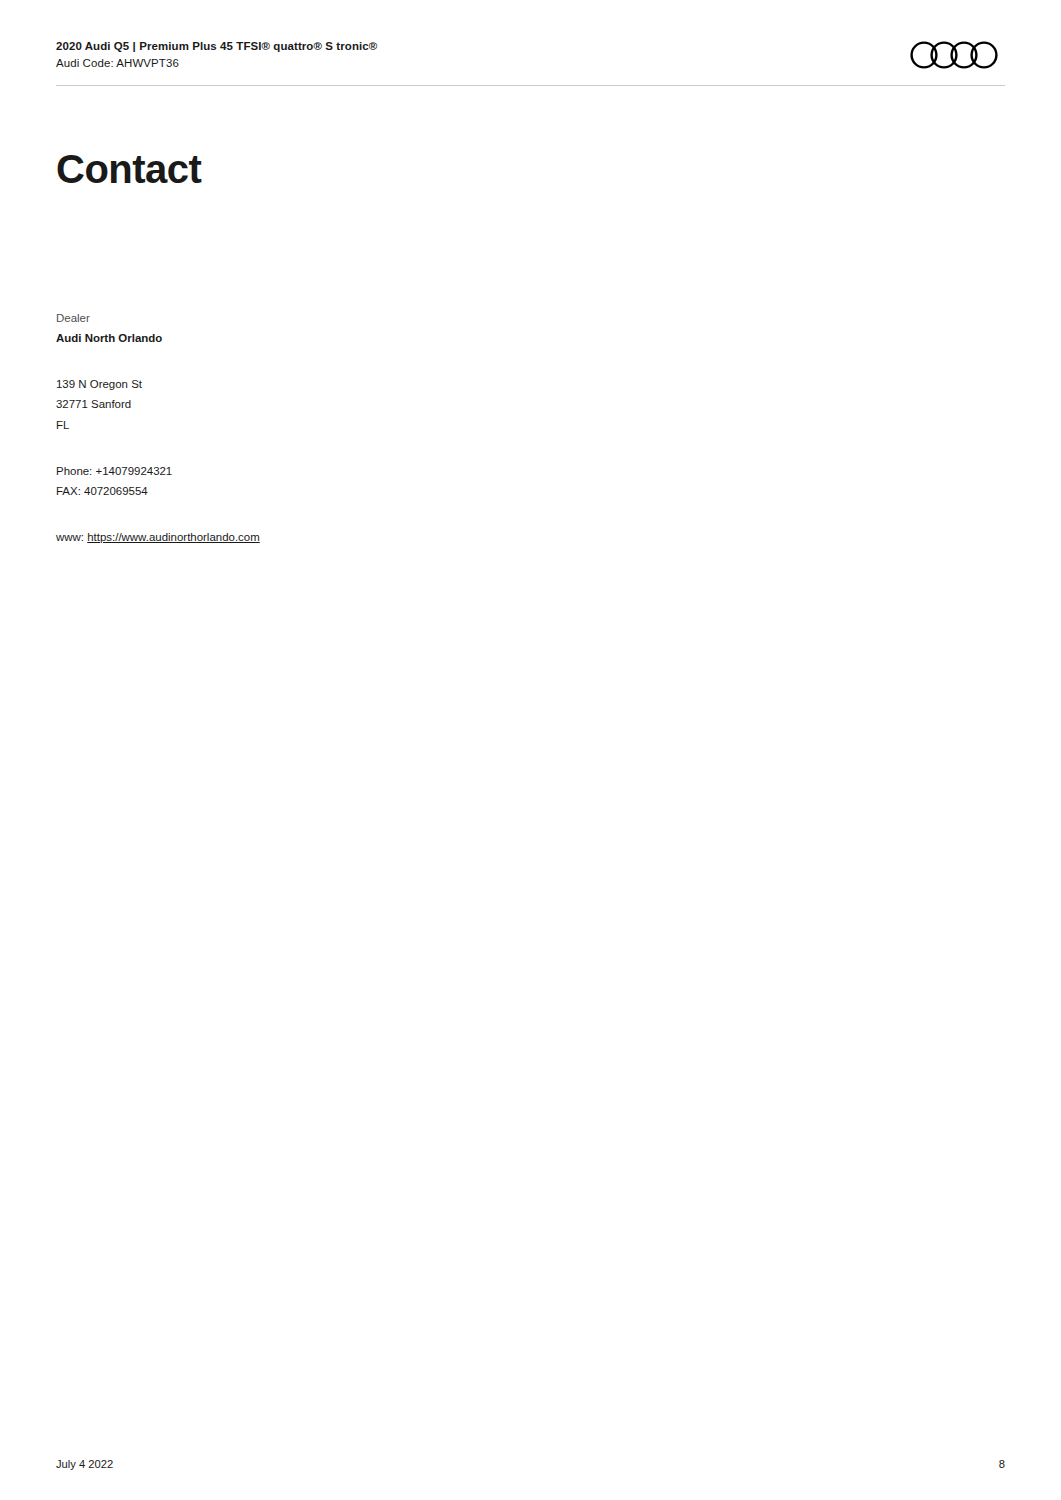2020 Audi Q5 | Premium Plus 45 TFSI® quattro® S tronic®
Audi Code: AHWVPT36
Contact
Dealer
Audi North Orlando
139 N Oregon St
32771 Sanford
FL
Phone: +14079924321
FAX: 4072069554
www: https://www.audinorthorlando.com
July 4 2022
8